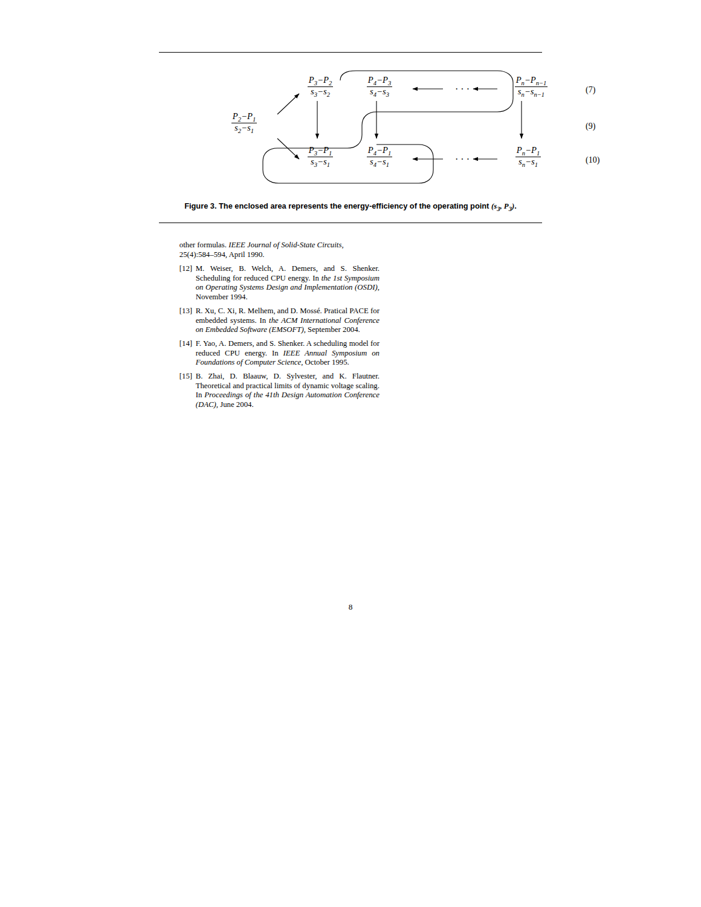P3−P2 s3−s2
P4−P3 s4−s3
· · ·
Pn−Pn−1 sn−sn−1
P2−P1 s2−s1
P3−P1 s3−s1
P4−P1 s4−s1
· · ·
Pn−P1 sn−s1
(7) (9) (10)
Figure 3. The enclosed area represents the energy-efficiency of the operating point (s3, P3).
other formulas. IEEE Journal of Solid-State Circuits, 25(4):584–594, April 1990.
[12] M. Weiser, B. Welch, A. Demers, and S. Shenker. Scheduling for reduced CPU energy. In the 1st Symposium on Operating Systems Design and Implementation (OSDI), November 1994.
[13] R. Xu, C. Xi, R. Melhem, and D. Mossé. Pratical PACE for embedded systems. In the ACM International Conference on Embedded Software (EMSOFT), September 2004.
[14] F. Yao, A. Demers, and S. Shenker. A scheduling model for reduced CPU energy. In IEEE Annual Symposium on Foundations of Computer Science, October 1995.
[15] B. Zhai, D. Blaauw, D. Sylvester, and K. Flautner. Theoretical and practical limits of dynamic voltage scaling. In Proceedings of the 41th Design Automation Conference (DAC), June 2004.
8